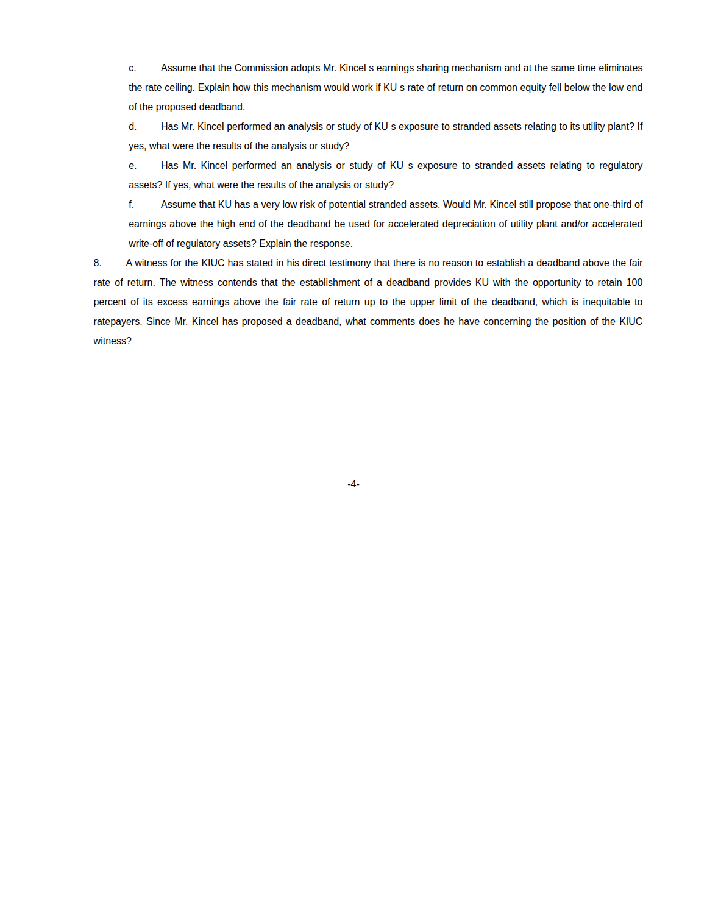c. Assume that the Commission adopts Mr. Kincel s earnings sharing mechanism and at the same time eliminates the rate ceiling. Explain how this mechanism would work if KU s rate of return on common equity fell below the low end of the proposed deadband.
d. Has Mr. Kincel performed an analysis or study of KU s exposure to stranded assets relating to its utility plant? If yes, what were the results of the analysis or study?
e. Has Mr. Kincel performed an analysis or study of KU s exposure to stranded assets relating to regulatory assets? If yes, what were the results of the analysis or study?
f. Assume that KU has a very low risk of potential stranded assets. Would Mr. Kincel still propose that one-third of earnings above the high end of the deadband be used for accelerated depreciation of utility plant and/or accelerated write-off of regulatory assets? Explain the response.
8. A witness for the KIUC has stated in his direct testimony that there is no reason to establish a deadband above the fair rate of return. The witness contends that the establishment of a deadband provides KU with the opportunity to retain 100 percent of its excess earnings above the fair rate of return up to the upper limit of the deadband, which is inequitable to ratepayers. Since Mr. Kincel has proposed a deadband, what comments does he have concerning the position of the KIUC witness?
-4-